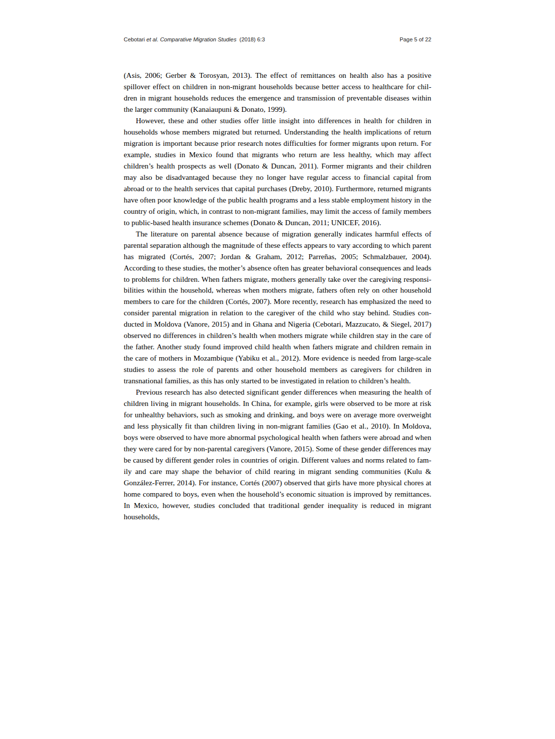Cebotari et al. Comparative Migration Studies (2018) 6:3
Page 5 of 22
(Asis, 2006; Gerber & Torosyan, 2013). The effect of remittances on health also has a positive spillover effect on children in non-migrant households because better access to healthcare for children in migrant households reduces the emergence and transmission of preventable diseases within the larger community (Kanaiaupuni & Donato, 1999).
However, these and other studies offer little insight into differences in health for children in households whose members migrated but returned. Understanding the health implications of return migration is important because prior research notes difficulties for former migrants upon return. For example, studies in Mexico found that migrants who return are less healthy, which may affect children’s health prospects as well (Donato & Duncan, 2011). Former migrants and their children may also be disadvantaged because they no longer have regular access to financial capital from abroad or to the health services that capital purchases (Dreby, 2010). Furthermore, returned migrants have often poor knowledge of the public health programs and a less stable employment history in the country of origin, which, in contrast to non-migrant families, may limit the access of family members to public-based health insurance schemes (Donato & Duncan, 2011; UNICEF, 2016).
The literature on parental absence because of migration generally indicates harmful effects of parental separation although the magnitude of these effects appears to vary according to which parent has migrated (Cortés, 2007; Jordan & Graham, 2012; Parreñas, 2005; Schmalzbauer, 2004). According to these studies, the mother’s absence often has greater behavioral consequences and leads to problems for children. When fathers migrate, mothers generally take over the caregiving responsibilities within the household, whereas when mothers migrate, fathers often rely on other household members to care for the children (Cortés, 2007). More recently, research has emphasized the need to consider parental migration in relation to the caregiver of the child who stay behind. Studies conducted in Moldova (Vanore, 2015) and in Ghana and Nigeria (Cebotari, Mazzucato, & Siegel, 2017) observed no differences in children’s health when mothers migrate while children stay in the care of the father. Another study found improved child health when fathers migrate and children remain in the care of mothers in Mozambique (Yabiku et al., 2012). More evidence is needed from large-scale studies to assess the role of parents and other household members as caregivers for children in transnational families, as this has only started to be investigated in relation to children’s health.
Previous research has also detected significant gender differences when measuring the health of children living in migrant households. In China, for example, girls were observed to be more at risk for unhealthy behaviors, such as smoking and drinking, and boys were on average more overweight and less physically fit than children living in non-migrant families (Gao et al., 2010). In Moldova, boys were observed to have more abnormal psychological health when fathers were abroad and when they were cared for by non-parental caregivers (Vanore, 2015). Some of these gender differences may be caused by different gender roles in countries of origin. Different values and norms related to family and care may shape the behavior of child rearing in migrant sending communities (Kulu & González-Ferrer, 2014). For instance, Cortés (2007) observed that girls have more physical chores at home compared to boys, even when the household’s economic situation is improved by remittances. In Mexico, however, studies concluded that traditional gender inequality is reduced in migrant households,